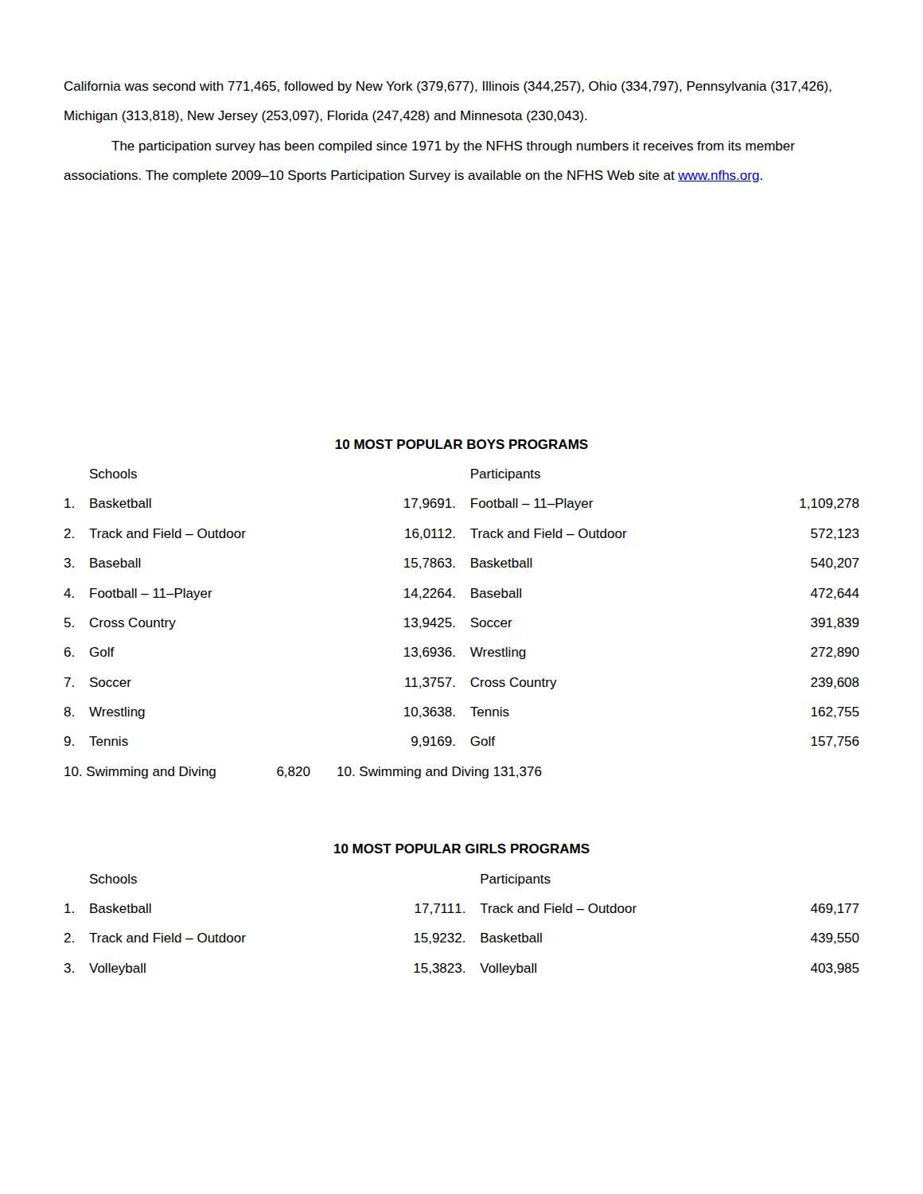California was second with 771,465, followed by New York (379,677), Illinois (344,257), Ohio (334,797), Pennsylvania (317,426), Michigan (313,818), New Jersey (253,097), Florida (247,428) and Minnesota (230,043).
The participation survey has been compiled since 1971 by the NFHS through numbers it receives from its member associations. The complete 2009–10 Sports Participation Survey is available on the NFHS Web site at www.nfhs.org.
10 MOST POPULAR BOYS PROGRAMS
| | Schools | | | Participants | |
| 1. | Basketball | 17,969 | 1. | Football – 11–Player | 1,109,278 |
| 2. | Track and Field – Outdoor | 16,011 | 2. | Track and Field – Outdoor | 572,123 |
| 3. | Baseball | 15,786 | 3. | Basketball | 540,207 |
| 4. | Football – 11–Player | 14,226 | 4. | Baseball | 472,644 |
| 5. | Cross Country | 13,942 | 5. | Soccer | 391,839 |
| 6. | Golf | 13,693 | 6. | Wrestling | 272,890 |
| 7. | Soccer | 11,375 | 7. | Cross Country | 239,608 |
| 8. | Wrestling | 10,363 | 8. | Tennis | 162,755 |
| 9. | Tennis | 9,916 | 9. | Golf | 157,756 |
10. Swimming and Diving 6,820 10. Swimming and Diving 131,376
10 MOST POPULAR GIRLS PROGRAMS
| | Schools | | | Participants | |
| 1. | Basketball | 17,711 | 1. | Track and Field – Outdoor | 469,177 |
| 2. | Track and Field – Outdoor | 15,923 | 2. | Basketball | 439,550 |
| 3. | Volleyball | 15,382 | 3. | Volleyball | 403,985 |